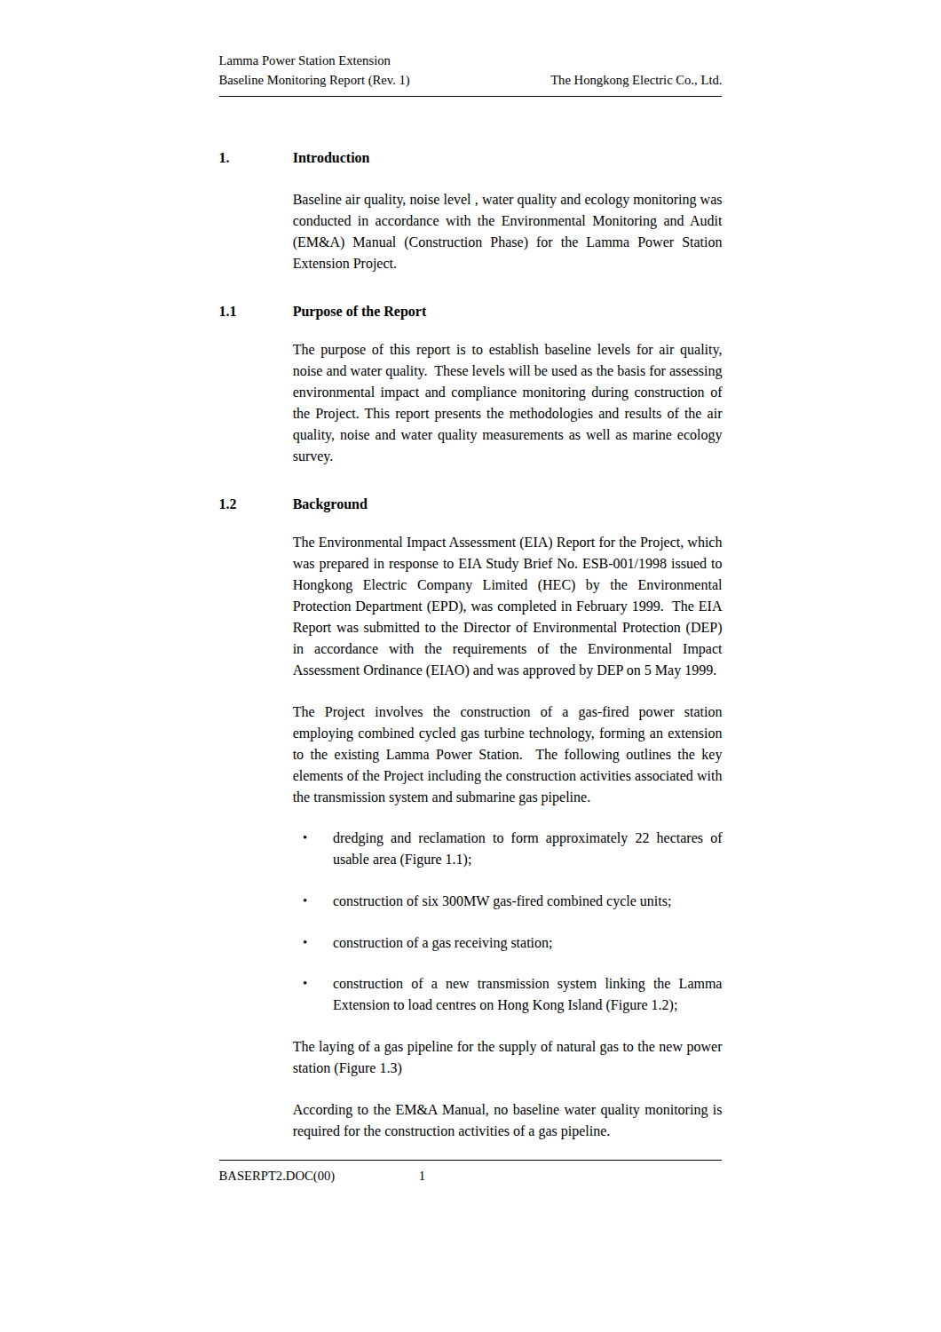Lamma Power Station Extension
Baseline Monitoring Report (Rev. 1)
The Hongkong Electric Co., Ltd.
1. Introduction
Baseline air quality, noise level , water quality and ecology monitoring was conducted in accordance with the Environmental Monitoring and Audit (EM&A) Manual (Construction Phase) for the Lamma Power Station Extension Project.
1.1 Purpose of the Report
The purpose of this report is to establish baseline levels for air quality, noise and water quality. These levels will be used as the basis for assessing environmental impact and compliance monitoring during construction of the Project. This report presents the methodologies and results of the air quality, noise and water quality measurements as well as marine ecology survey.
1.2 Background
The Environmental Impact Assessment (EIA) Report for the Project, which was prepared in response to EIA Study Brief No. ESB-001/1998 issued to Hongkong Electric Company Limited (HEC) by the Environmental Protection Department (EPD), was completed in February 1999. The EIA Report was submitted to the Director of Environmental Protection (DEP) in accordance with the requirements of the Environmental Impact Assessment Ordinance (EIAO) and was approved by DEP on 5 May 1999.
The Project involves the construction of a gas-fired power station employing combined cycled gas turbine technology, forming an extension to the existing Lamma Power Station. The following outlines the key elements of the Project including the construction activities associated with the transmission system and submarine gas pipeline.
dredging and reclamation to form approximately 22 hectares of usable area (Figure 1.1);
construction of six 300MW gas-fired combined cycle units;
construction of a gas receiving station;
construction of a new transmission system linking the Lamma Extension to load centres on Hong Kong Island (Figure 1.2);
The laying of a gas pipeline for the supply of natural gas to the new power station (Figure 1.3)
According to the EM&A Manual, no baseline water quality monitoring is required for the construction activities of a gas pipeline.
BASERPT2.DOC(00)
1